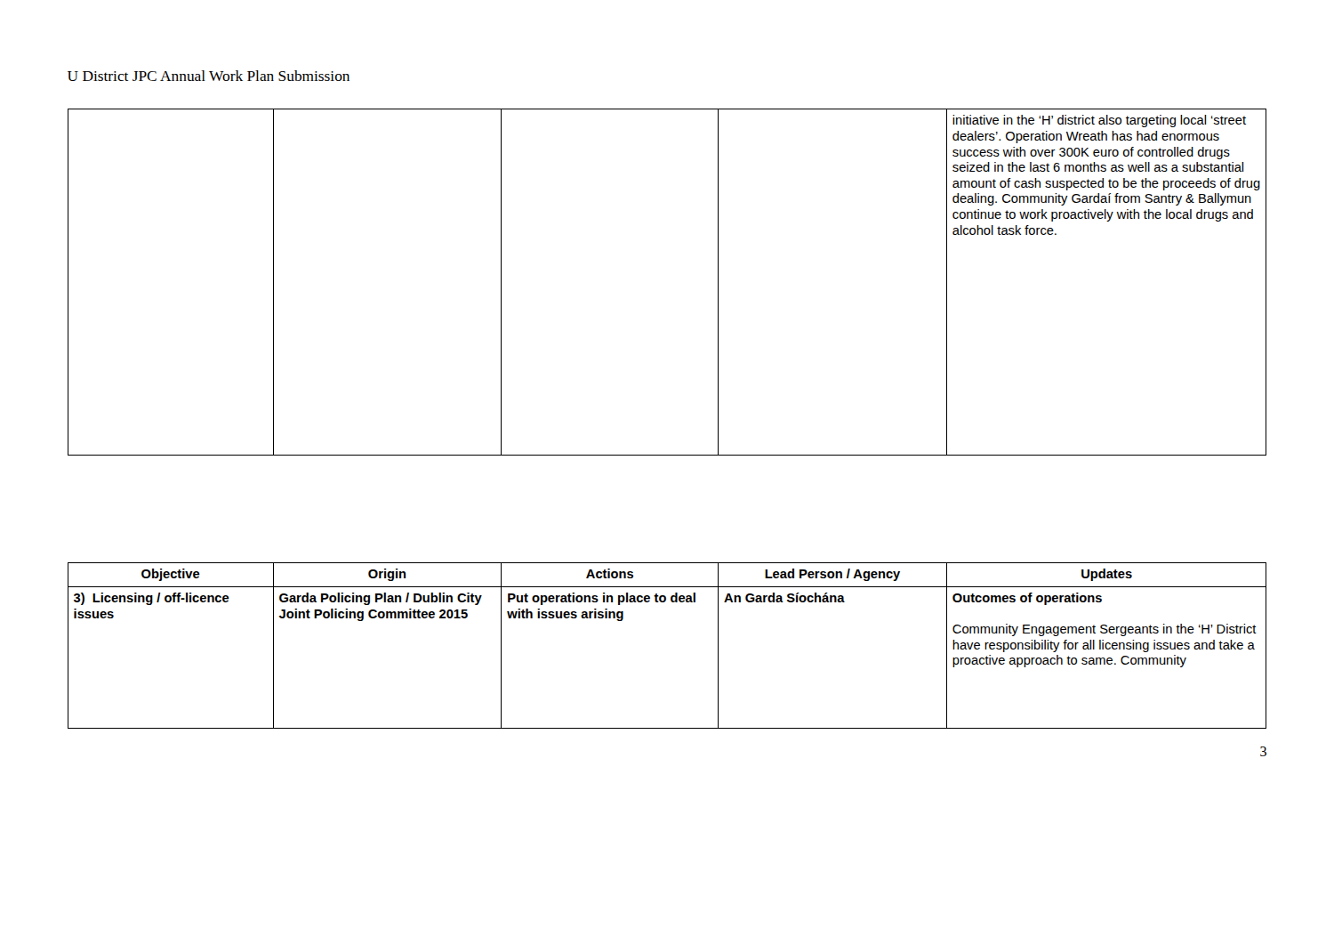U District JPC Annual Work Plan Submission
| | | | | initiative in the ‘H’ district also targeting local ‘street dealers’. Operation Wreath has had enormous success with over 300K euro of controlled drugs seized in the last 6 months as well as a substantial amount of cash suspected to be the proceeds of drug dealing. Community Gardaí from Santry & Ballymun continue to work proactively with the local drugs and alcohol task force. |
| Objective | Origin | Actions | Lead Person / Agency | Updates |
| --- | --- | --- | --- | --- |
| 3) Licensing / off-licence issues | Garda Policing Plan / Dublin City Joint Policing Committee 2015 | Put operations in place to deal with issues arising | An Garda Síochána | Outcomes of operations Community Engagement Sergeants in the ‘H’ District have responsibility for all licensing issues and take a proactive approach to same. Community |
3